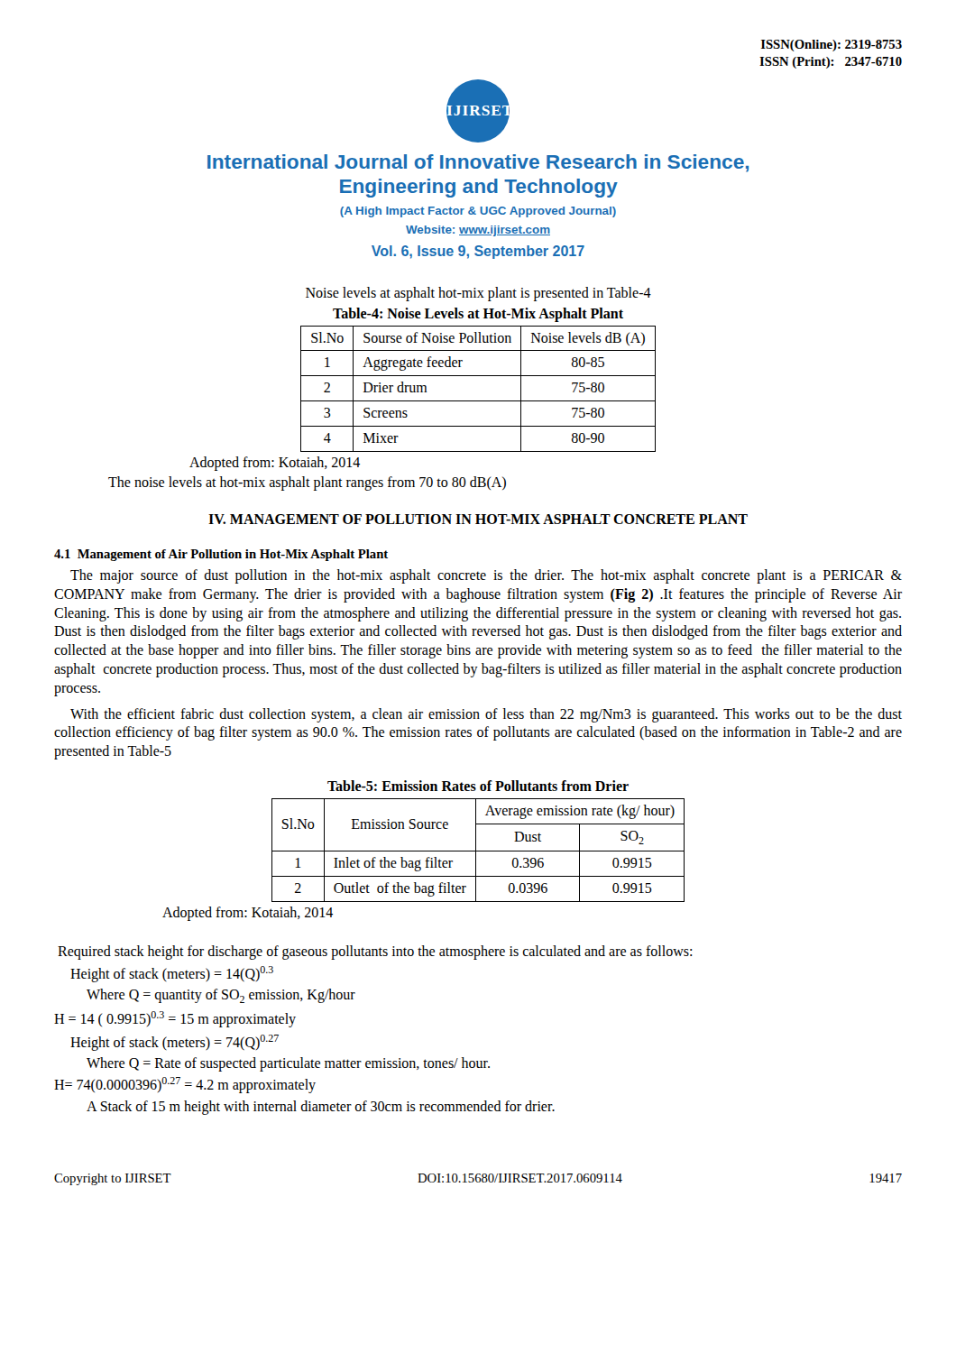ISSN(Online): 2319-8753
ISSN (Print): 2347-6710
IJIRSET
International Journal of Innovative Research in Science,
Engineering and Technology
(A High Impact Factor & UGC Approved Journal)
Website: www.ijirset.com
Vol. 6, Issue 9, September 2017
Noise levels at asphalt hot-mix plant is presented in Table-4
Table-4: Noise Levels at Hot-Mix Asphalt Plant
| Sl.No | Sourse of Noise Pollution | Noise levels dB (A) |
| 1 | Aggregate feeder | 80-85 |
| 2 | Drier drum | 75-80 |
| 3 | Screens | 75-80 |
| 4 | Mixer | 80-90 |
Adopted from: Kotaiah, 2014
The noise levels at hot-mix asphalt plant ranges from 70 to 80 dB(A)
IV. MANAGEMENT OF POLLUTION IN HOT-MIX ASPHALT CONCRETE PLANT
4.1 Management of Air Pollution in Hot-Mix Asphalt Plant
The major source of dust pollution in the hot-mix asphalt concrete is the drier. The hot-mix asphalt concrete plant is a PERICAR & COMPANY make from Germany. The drier is provided with a baghouse filtration system (Fig 2) .It features the principle of Reverse Air Cleaning. This is done by using air from the atmosphere and utilizing the differential pressure in the system or cleaning with reversed hot gas. Dust is then dislodged from the filter bags exterior and collected with reversed hot gas. Dust is then dislodged from the filter bags exterior and collected at the base hopper and into filler bins. The filler storage bins are provide with metering system so as to feed the filler material to the asphalt concrete production process. Thus, most of the dust collected by bag-filters is utilized as filler material in the asphalt concrete production process.
With the efficient fabric dust collection system, a clean air emission of less than 22 mg/Nm3 is guaranteed. This works out to be the dust collection efficiency of bag filter system as 90.0 %. The emission rates of pollutants are calculated (based on the information in Table-2 and are presented in Table-5
Table-5: Emission Rates of Pollutants from Drier
| Sl.No | Emission Source | Average emission rate (kg/ hour) |
| Dust | SO 2 |
| 1 | Inlet of the bag filter | 0.396 | 0.9915 |
| 2 | Outlet of the bag filter | 0.0396 | 0.9915 |
Adopted from: Kotaiah, 2014
Required stack height for discharge of gaseous pollutants into the atmosphere is calculated and are as follows:
Height of stack (meters) = 14(Q)0.3
Where Q = quantity of SO2 emission, Kg/hour
H = 14 ( 0.9915)0.3 = 15 m approximately
Height of stack (meters) = 74(Q)0.27
Where Q = Rate of suspected particulate matter emission, tones/ hour.
H= 74(0.0000396)0.27 = 4.2 m approximately
A Stack of 15 m height with internal diameter of 30cm is recommended for drier.
Copyright to IJIRSET DOI:10.15680/IJIRSET.2017.0609114 19417